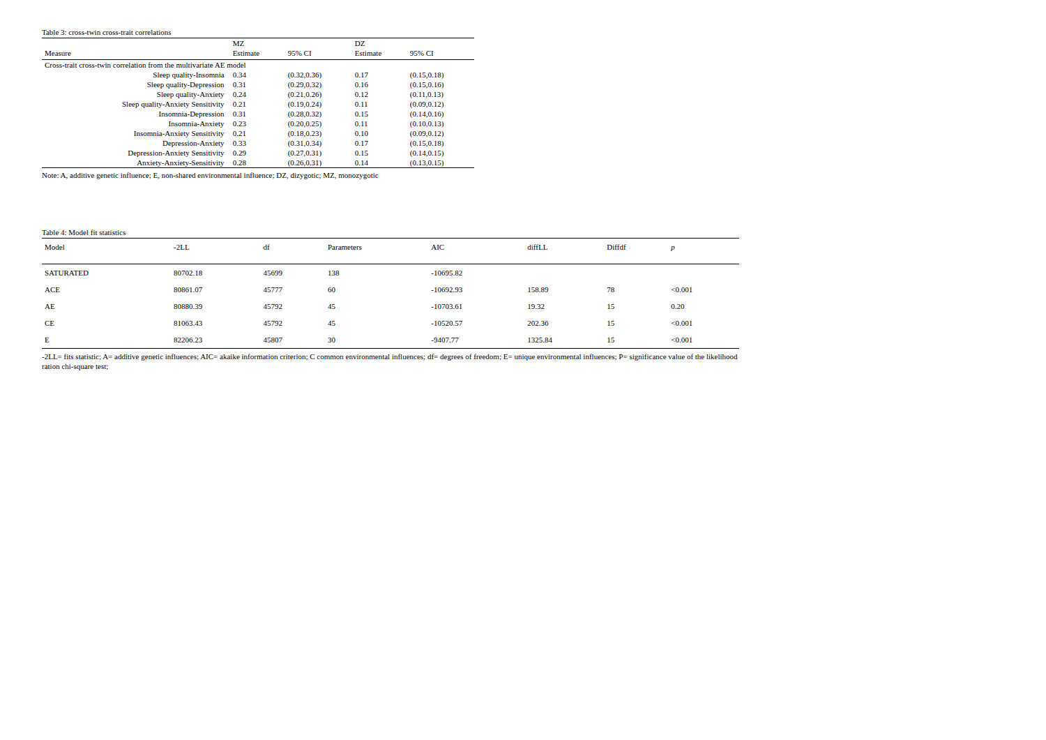Table 3: cross-twin cross-trait correlations
| | MZ | | DZ | |
| Measure | Estimate | 95% CI | Estimate | 95% CI |
| Cross-trait cross-twin correlation from the multivariate AE model |
| Sleep quality-Insomnia | 0.34 | (0.32,0.36) | 0.17 | (0.15,0.18) |
| Sleep quality-Depression | 0.31 | (0.29,0.32) | 0.16 | (0.15,0.16) |
| Sleep quality-Anxiety | 0.24 | (0.21,0.26) | 0.12 | (0.11,0.13) |
| Sleep quality-Anxiety Sensitivity | 0.21 | (0.19,0.24) | 0.11 | (0.09,0.12) |
| Insomnia-Depression | 0.31 | (0.28,0.32) | 0.15 | (0.14,0.16) |
| Insomnia-Anxiety | 0.23 | (0.20,0.25) | 0.11 | (0.10,0.13) |
| Insomnia-Anxiety Sensitivity | 0.21 | (0.18,0.23) | 0.10 | (0.09,0.12) |
| Depression-Anxiety | 0.33 | (0.31,0.34) | 0.17 | (0.15,0.18) |
| Depression-Anxiety Sensitivity | 0.29 | (0.27,0.31) | 0.15 | (0.14,0.15) |
| Anxiety-Anxiety-Sensitivity | 0.28 | (0.26,0.31) | 0.14 | (0.13,0.15) |
Note: A, additive genetic influence; E, non-shared environmental influence; DZ, dizygotic; MZ, monozygotic
Table 4: Model fit statistics
| Model | -2LL | df | Parameters | AIC | diffLL | Diffdf | p |
| SATURATED | 80702.18 | 45699 | 138 | -10695.82 | | | |
| ACE | 80861.07 | 45777 | 60 | -10692.93 | 158.89 | 78 | <0.001 |
| AE | 80880.39 | 45792 | 45 | -10703.61 | 19.32 | 15 | 0.20 |
| CE | 81063.43 | 45792 | 45 | -10520.57 | 202.36 | 15 | <0.001 |
| E | 82206.23 | 45807 | 30 | -9407.77 | 1325.84 | 15 | <0.001 |
-2LL= fits statistic; A= additive genetic influences; AIC= akaike information criterion; C common environmental influences; df= degrees of freedom; E= unique environmental influences; P= significance value of the likelihood ration chi-square test;